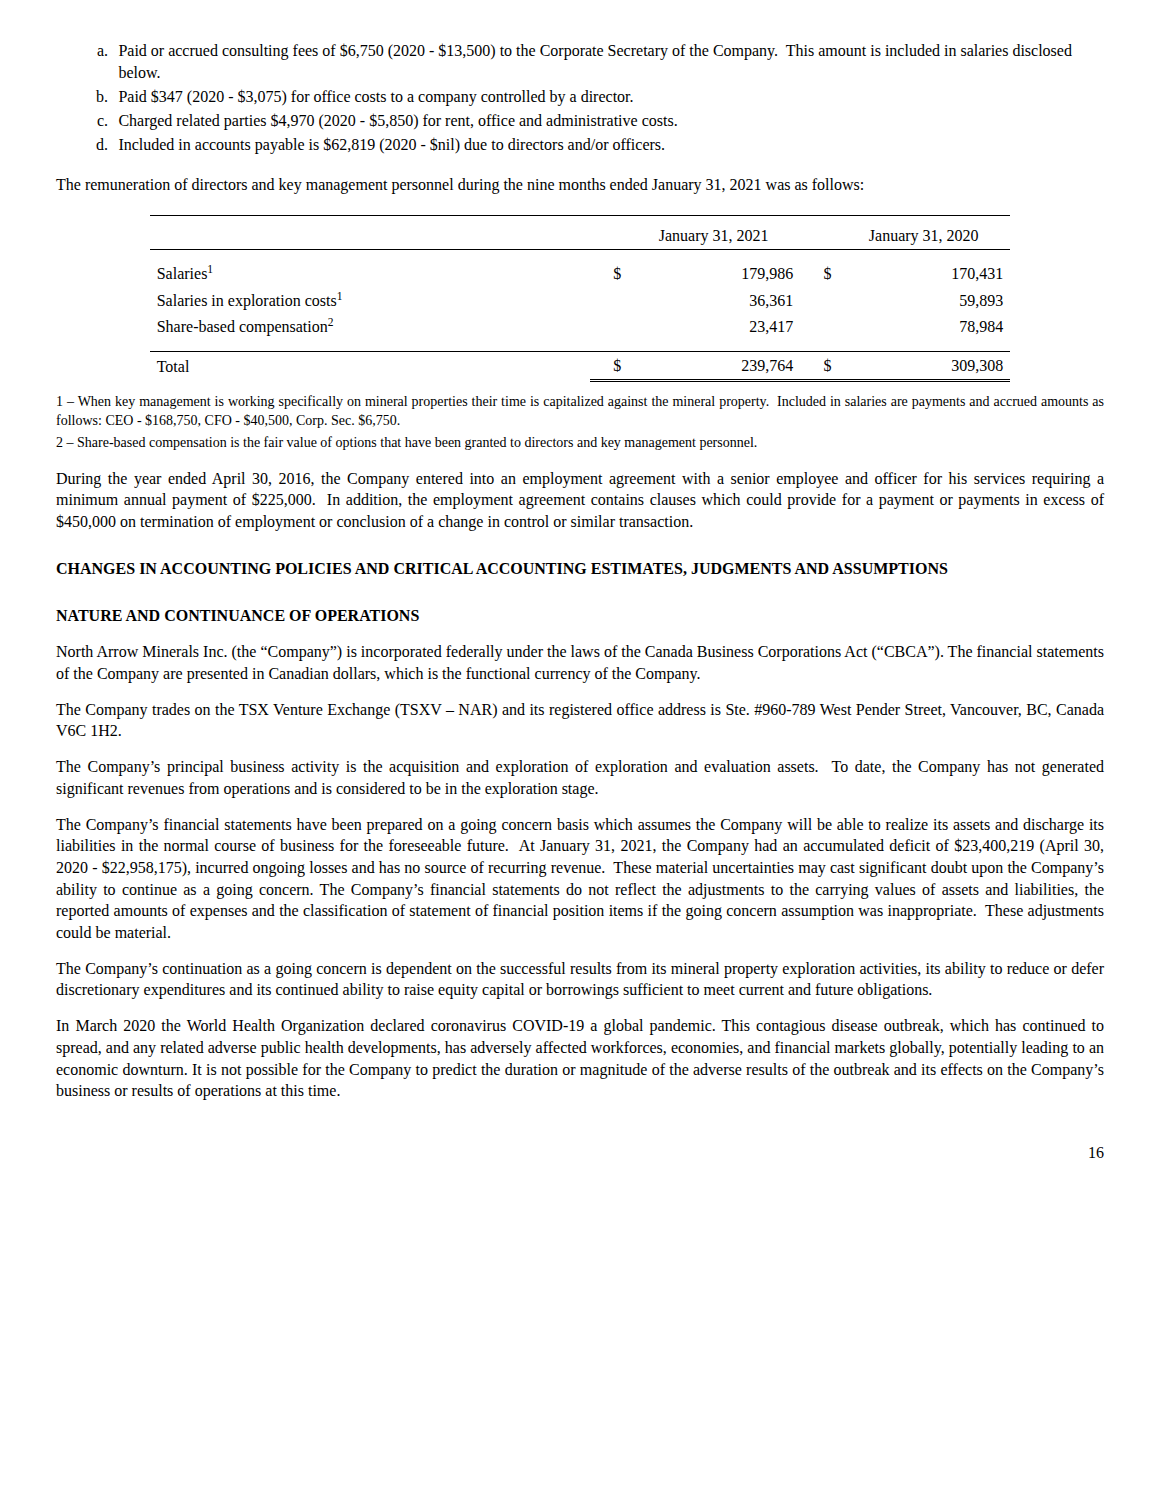Paid or accrued consulting fees of $6,750 (2020 - $13,500) to the Corporate Secretary of the Company. This amount is included in salaries disclosed below.
Paid $347 (2020 - $3,075) for office costs to a company controlled by a director.
Charged related parties $4,970 (2020 - $5,850) for rent, office and administrative costs.
Included in accounts payable is $62,819 (2020 - $nil) due to directors and/or officers.
The remuneration of directors and key management personnel during the nine months ended January 31, 2021 was as follows:
| | | January 31, 2021 | | January 31, 2020 |
| --- | --- | --- | --- | --- |
| Salaries 1 | $ | 179,986 | $ | 170,431 |
| Salaries in exploration costs 1 | | 36,361 | | 59,893 |
| Share-based compensation 2 | | 23,417 | | 78,984 |
| Total | $ | 239,764 | $ | 309,308 |
1 – When key management is working specifically on mineral properties their time is capitalized against the mineral property. Included in salaries are payments and accrued amounts as follows: CEO - $168,750, CFO - $40,500, Corp. Sec. $6,750.
2 – Share-based compensation is the fair value of options that have been granted to directors and key management personnel.
During the year ended April 30, 2016, the Company entered into an employment agreement with a senior employee and officer for his services requiring a minimum annual payment of $225,000. In addition, the employment agreement contains clauses which could provide for a payment or payments in excess of $450,000 on termination of employment or conclusion of a change in control or similar transaction.
CHANGES IN ACCOUNTING POLICIES AND CRITICAL ACCOUNTING ESTIMATES, JUDGMENTS AND ASSUMPTIONS
NATURE AND CONTINUANCE OF OPERATIONS
North Arrow Minerals Inc. (the “Company”) is incorporated federally under the laws of the Canada Business Corporations Act (“CBCA”). The financial statements of the Company are presented in Canadian dollars, which is the functional currency of the Company.
The Company trades on the TSX Venture Exchange (TSXV – NAR) and its registered office address is Ste. #960-789 West Pender Street, Vancouver, BC, Canada V6C 1H2.
The Company’s principal business activity is the acquisition and exploration of exploration and evaluation assets. To date, the Company has not generated significant revenues from operations and is considered to be in the exploration stage.
The Company’s financial statements have been prepared on a going concern basis which assumes the Company will be able to realize its assets and discharge its liabilities in the normal course of business for the foreseeable future. At January 31, 2021, the Company had an accumulated deficit of $23,400,219 (April 30, 2020 - $22,958,175), incurred ongoing losses and has no source of recurring revenue. These material uncertainties may cast significant doubt upon the Company’s ability to continue as a going concern. The Company’s financial statements do not reflect the adjustments to the carrying values of assets and liabilities, the reported amounts of expenses and the classification of statement of financial position items if the going concern assumption was inappropriate. These adjustments could be material.
The Company’s continuation as a going concern is dependent on the successful results from its mineral property exploration activities, its ability to reduce or defer discretionary expenditures and its continued ability to raise equity capital or borrowings sufficient to meet current and future obligations.
In March 2020 the World Health Organization declared coronavirus COVID-19 a global pandemic. This contagious disease outbreak, which has continued to spread, and any related adverse public health developments, has adversely affected workforces, economies, and financial markets globally, potentially leading to an economic downturn. It is not possible for the Company to predict the duration or magnitude of the adverse results of the outbreak and its effects on the Company’s business or results of operations at this time.
16